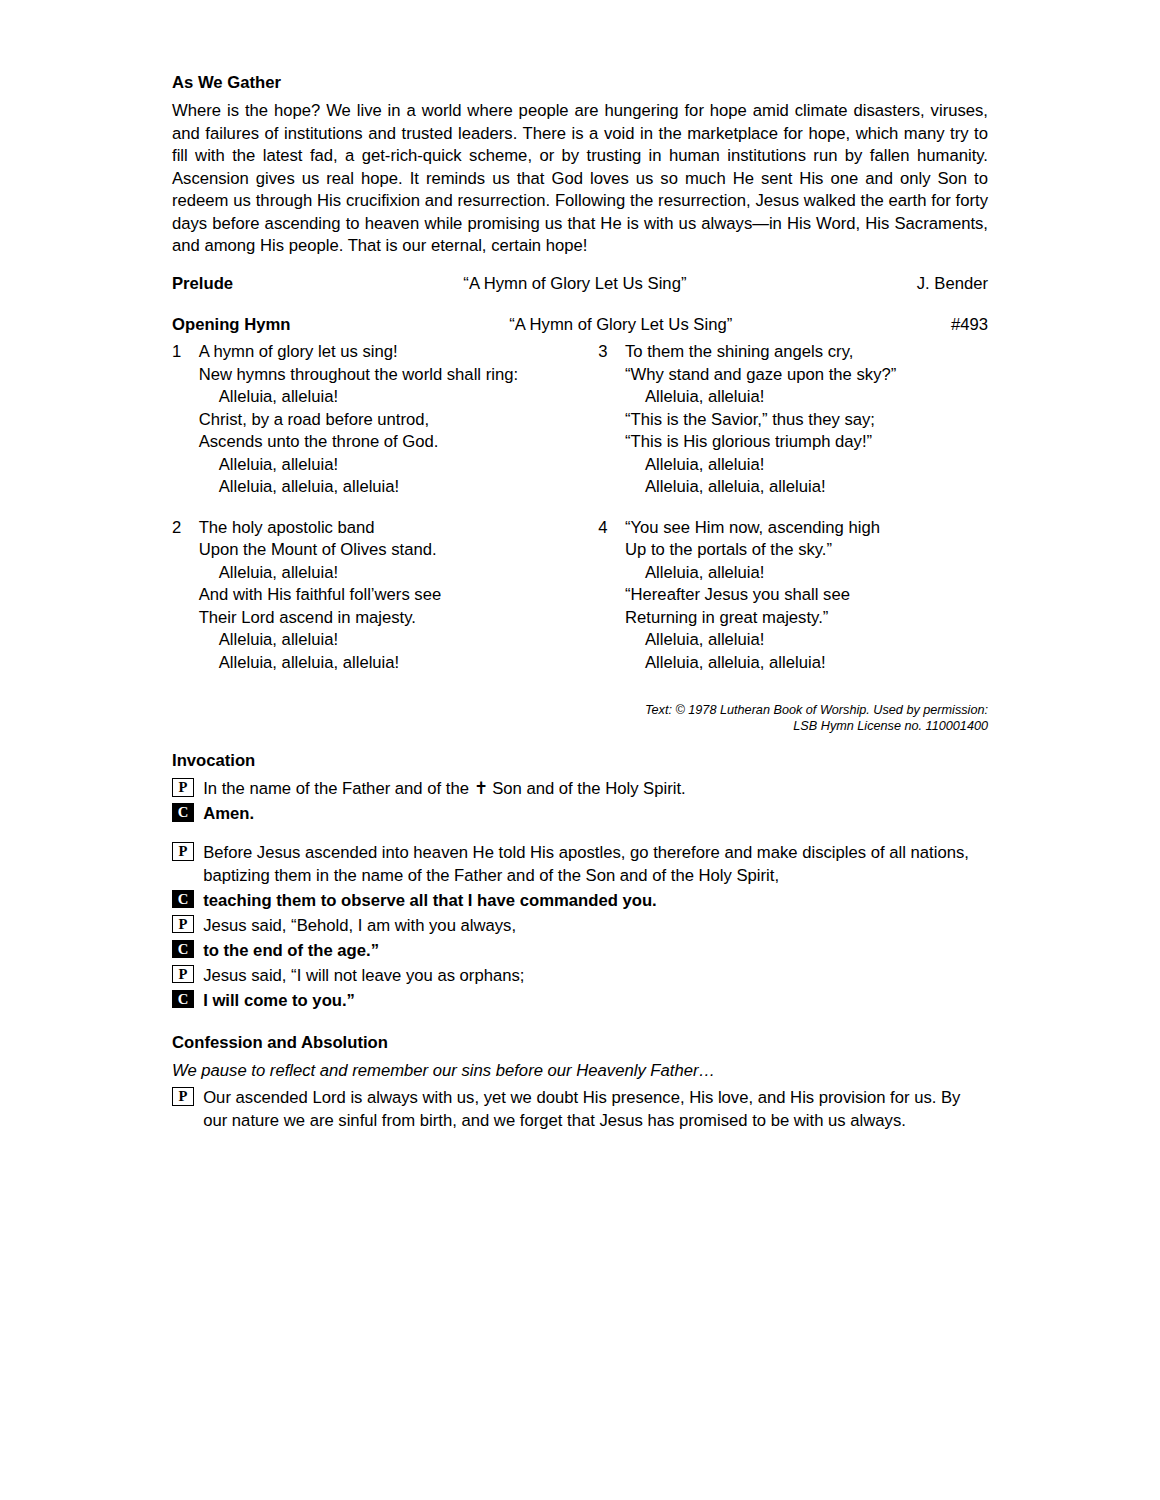As We Gather
Where is the hope? We live in a world where people are hungering for hope amid climate disasters, viruses, and failures of institutions and trusted leaders. There is a void in the marketplace for hope, which many try to fill with the latest fad, a get-rich-quick scheme, or by trusting in human institutions run by fallen humanity. Ascension gives us real hope. It reminds us that God loves us so much He sent His one and only Son to redeem us through His crucifixion and resurrection. Following the resurrection, Jesus walked the earth for forty days before ascending to heaven while promising us that He is with us always—in His Word, His Sacraments, and among His people. That is our eternal, certain hope!
Prelude “A Hymn of Glory Let Us Sing” J. Bender
Opening Hymn “A Hymn of Glory Let Us Sing” #493
1
A hymn of glory let us sing!
New hymns throughout the world shall ring:
Alleluia, alleluia!
Christ, by a road before untrod,
Ascends unto the throne of God.
Alleluia, alleluia!
Alleluia, alleluia, alleluia!
2
The holy apostolic band
Upon the Mount of Olives stand.
Alleluia, alleluia!
And with His faithful foll’wers see
Their Lord ascend in majesty.
Alleluia, alleluia!
Alleluia, alleluia, alleluia!
3
To them the shining angels cry,
“Why stand and gaze upon the sky?”
Alleluia, alleluia!
“This is the Savior,” thus they say;
“This is His glorious triumph day!”
Alleluia, alleluia!
Alleluia, alleluia, alleluia!
4
“You see Him now, ascending high
Up to the portals of the sky.”
Alleluia, alleluia!
“Hereafter Jesus you shall see
Returning in great majesty.”
Alleluia, alleluia!
Alleluia, alleluia, alleluia!
Text: © 1978 Lutheran Book of Worship. Used by permission:
LSB Hymn License no. 110001400
Invocation
P In the name of the Father and of the ✝ Son and of the Holy Spirit.
C Amen.
P Before Jesus ascended into heaven He told His apostles, go therefore and make disciples of all nations, baptizing them in the name of the Father and of the Son and of the Holy Spirit,
C teaching them to observe all that I have commanded you.
P Jesus said, “Behold, I am with you always,
C to the end of the age.”
P Jesus said, “I will not leave you as orphans;
C I will come to you.”
Confession and Absolution
We pause to reflect and remember our sins before our Heavenly Father…
P Our ascended Lord is always with us, yet we doubt His presence, His love, and His provision for us. By our nature we are sinful from birth, and we forget that Jesus has promised to be with us always.